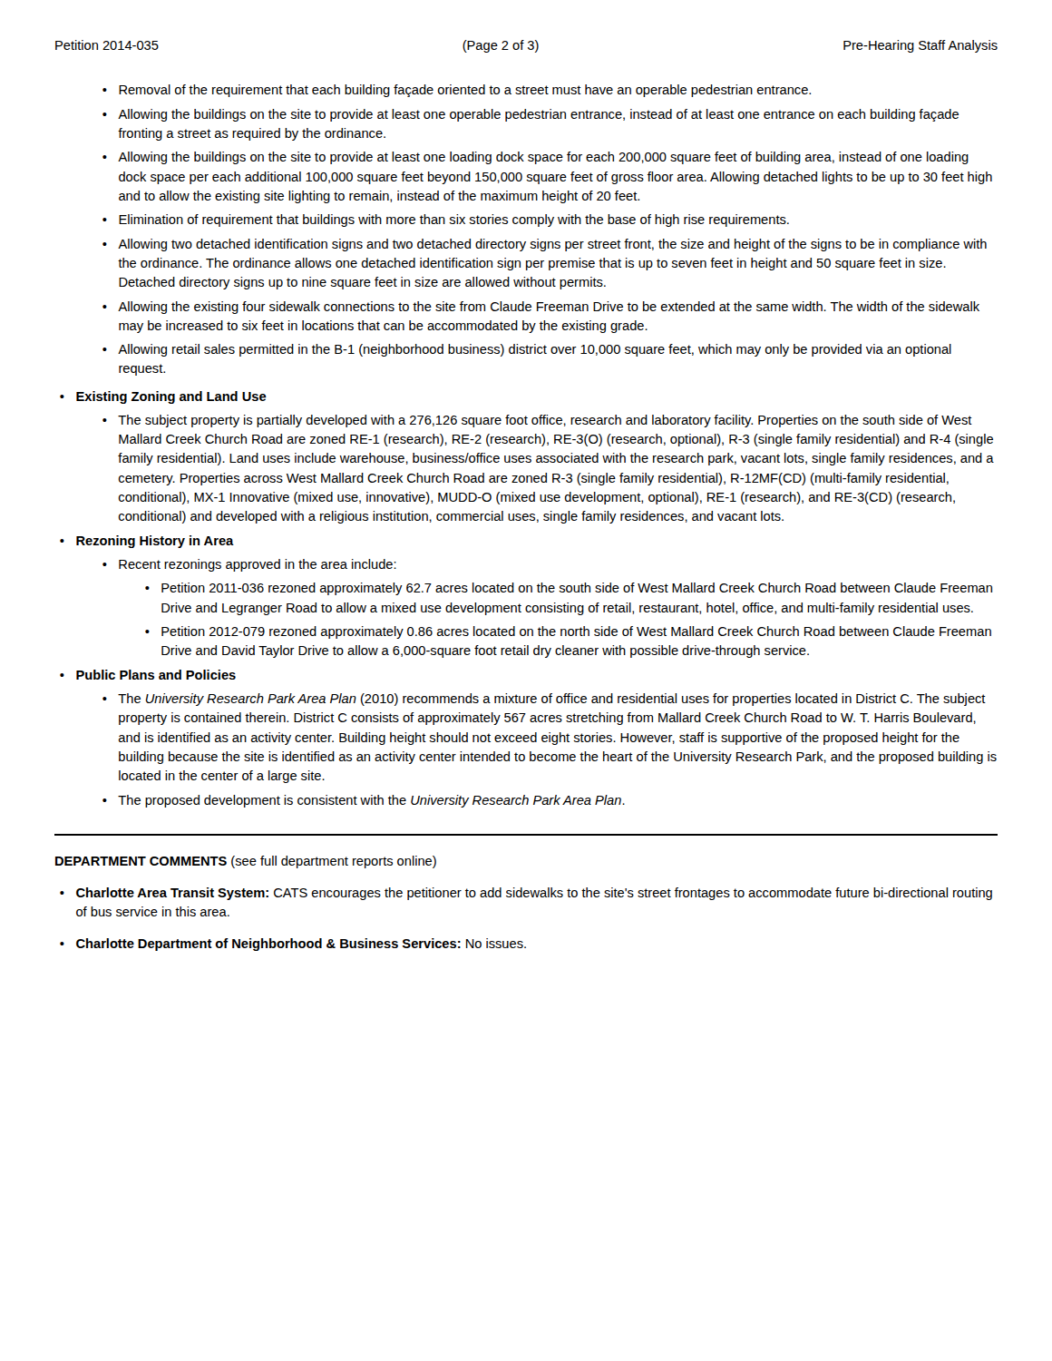Petition 2014-035
(Page 2 of 3)
Pre-Hearing Staff Analysis
Removal of the requirement that each building façade oriented to a street must have an operable pedestrian entrance.
Allowing the buildings on the site to provide at least one operable pedestrian entrance, instead of at least one entrance on each building façade fronting a street as required by the ordinance.
Allowing the buildings on the site to provide at least one loading dock space for each 200,000 square feet of building area, instead of one loading dock space per each additional 100,000 square feet beyond 150,000 square feet of gross floor area. Allowing detached lights to be up to 30 feet high and to allow the existing site lighting to remain, instead of the maximum height of 20 feet.
Elimination of requirement that buildings with more than six stories comply with the base of high rise requirements.
Allowing two detached identification signs and two detached directory signs per street front, the size and height of the signs to be in compliance with the ordinance. The ordinance allows one detached identification sign per premise that is up to seven feet in height and 50 square feet in size. Detached directory signs up to nine square feet in size are allowed without permits.
Allowing the existing four sidewalk connections to the site from Claude Freeman Drive to be extended at the same width. The width of the sidewalk may be increased to six feet in locations that can be accommodated by the existing grade.
Allowing retail sales permitted in the B-1 (neighborhood business) district over 10,000 square feet, which may only be provided via an optional request.
Existing Zoning and Land Use
The subject property is partially developed with a 276,126 square foot office, research and laboratory facility. Properties on the south side of West Mallard Creek Church Road are zoned RE-1 (research), RE-2 (research), RE-3(O) (research, optional), R-3 (single family residential) and R-4 (single family residential). Land uses include warehouse, business/office uses associated with the research park, vacant lots, single family residences, and a cemetery. Properties across West Mallard Creek Church Road are zoned R-3 (single family residential), R-12MF(CD) (multi-family residential, conditional), MX-1 Innovative (mixed use, innovative), MUDD-O (mixed use development, optional), RE-1 (research), and RE-3(CD) (research, conditional) and developed with a religious institution, commercial uses, single family residences, and vacant lots.
Rezoning History in Area
Recent rezonings approved in the area include:
Petition 2011-036 rezoned approximately 62.7 acres located on the south side of West Mallard Creek Church Road between Claude Freeman Drive and Legranger Road to allow a mixed use development consisting of retail, restaurant, hotel, office, and multi-family residential uses.
Petition 2012-079 rezoned approximately 0.86 acres located on the north side of West Mallard Creek Church Road between Claude Freeman Drive and David Taylor Drive to allow a 6,000-square foot retail dry cleaner with possible drive-through service.
Public Plans and Policies
The University Research Park Area Plan (2010) recommends a mixture of office and residential uses for properties located in District C. The subject property is contained therein. District C consists of approximately 567 acres stretching from Mallard Creek Church Road to W. T. Harris Boulevard, and is identified as an activity center. Building height should not exceed eight stories. However, staff is supportive of the proposed height for the building because the site is identified as an activity center intended to become the heart of the University Research Park, and the proposed building is located in the center of a large site.
The proposed development is consistent with the University Research Park Area Plan.
DEPARTMENT COMMENTS (see full department reports online)
Charlotte Area Transit System: CATS encourages the petitioner to add sidewalks to the site's street frontages to accommodate future bi-directional routing of bus service in this area.
Charlotte Department of Neighborhood & Business Services: No issues.